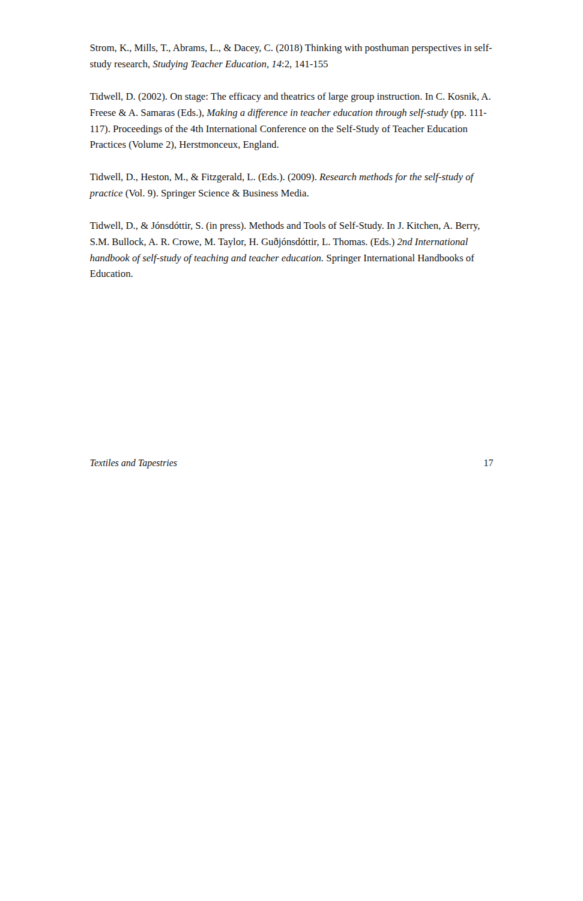Strom, K., Mills, T., Abrams, L., & Dacey, C. (2018) Thinking with posthuman perspectives in self-study research, Studying Teacher Education, 14:2, 141-155
Tidwell, D. (2002). On stage: The efficacy and theatrics of large group instruction. In C. Kosnik, A. Freese & A. Samaras (Eds.), Making a difference in teacher education through self-study (pp. 111-117). Proceedings of the 4th International Conference on the Self-Study of Teacher Education Practices (Volume 2), Herstmonceux, England.
Tidwell, D., Heston, M., & Fitzgerald, L. (Eds.). (2009). Research methods for the self-study of practice (Vol. 9). Springer Science & Business Media.
Tidwell, D., & Jónsdóttir, S. (in press). Methods and Tools of Self-Study. In J. Kitchen, A. Berry, S.M. Bullock, A. R. Crowe, M. Taylor, H. Guðjónsdóttir, L. Thomas. (Eds.) 2nd International handbook of self-study of teaching and teacher education. Springer International Handbooks of Education.
Textiles and Tapestries 17